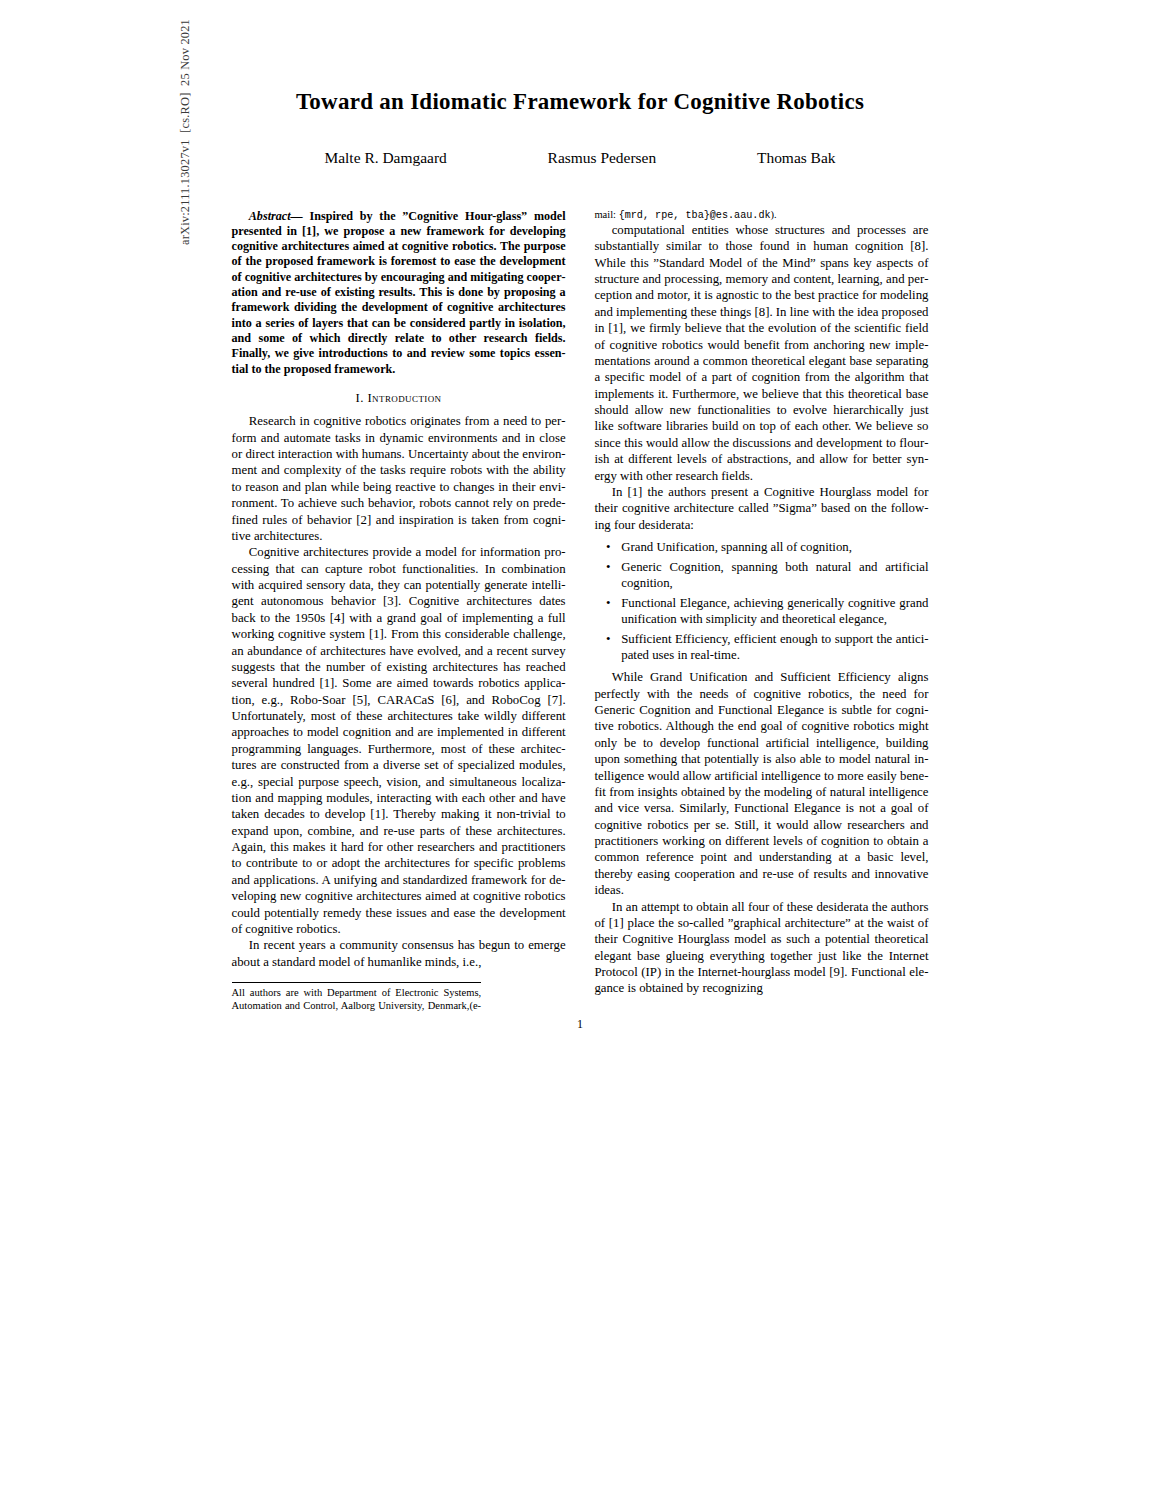arXiv:2111.13027v1 [cs.RO] 25 Nov 2021
Toward an Idiomatic Framework for Cognitive Robotics
Malte R. Damgaard Rasmus Pedersen Thomas Bak
Abstract— Inspired by the ”Cognitive Hour-glass” model presented in [1], we propose a new framework for developing cognitive architectures aimed at cognitive robotics. The purpose of the proposed framework is foremost to ease the development of cognitive architectures by encouraging and mitigating cooperation and re-use of existing results. This is done by proposing a framework dividing the development of cognitive architectures into a series of layers that can be considered partly in isolation, and some of which directly relate to other research fields. Finally, we give introductions to and review some topics essential to the proposed framework.
I. Introduction
Research in cognitive robotics originates from a need to perform and automate tasks in dynamic environments and in close or direct interaction with humans. Uncertainty about the environment and complexity of the tasks require robots with the ability to reason and plan while being reactive to changes in their environment. To achieve such behavior, robots cannot rely on predefined rules of behavior [2] and inspiration is taken from cognitive architectures.
Cognitive architectures provide a model for information processing that can capture robot functionalities. In combination with acquired sensory data, they can potentially generate intelligent autonomous behavior [3]. Cognitive architectures dates back to the 1950s [4] with a grand goal of implementing a full working cognitive system [1]. From this considerable challenge, an abundance of architectures have evolved, and a recent survey suggests that the number of existing architectures has reached several hundred [1]. Some are aimed towards robotics application, e.g., Robo-Soar [5], CARACaS [6], and RoboCog [7]. Unfortunately, most of these architectures take wildly different approaches to model cognition and are implemented in different programming languages. Furthermore, most of these architectures are constructed from a diverse set of specialized modules, e.g., special purpose speech, vision, and simultaneous localization and mapping modules, interacting with each other and have taken decades to develop [1]. Thereby making it non-trivial to expand upon, combine, and re-use parts of these architectures. Again, this makes it hard for other researchers and practitioners to contribute to or adopt the architectures for specific problems and applications. A unifying and standardized framework for developing new cognitive architectures aimed at cognitive robotics could potentially remedy these issues and ease the development of cognitive robotics.
In recent years a community consensus has begun to emerge about a standard model of humanlike minds, i.e.,
All authors are with Department of Electronic Systems, Automation and Control, Aalborg University, Denmark,(e-mail: {mrd, rpe, tba}@es.aau.dk).
computational entities whose structures and processes are substantially similar to those found in human cognition [8]. While this ”Standard Model of the Mind” spans key aspects of structure and processing, memory and content, learning, and perception and motor, it is agnostic to the best practice for modeling and implementing these things [8]. In line with the idea proposed in [1], we firmly believe that the evolution of the scientific field of cognitive robotics would benefit from anchoring new implementations around a common theoretical elegant base separating a specific model of a part of cognition from the algorithm that implements it. Furthermore, we believe that this theoretical base should allow new functionalities to evolve hierarchically just like software libraries build on top of each other. We believe so since this would allow the discussions and development to flourish at different levels of abstractions, and allow for better synergy with other research fields.
In [1] the authors present a Cognitive Hourglass model for their cognitive architecture called ”Sigma” based on the following four desiderata:
Grand Unification, spanning all of cognition,
Generic Cognition, spanning both natural and artificial cognition,
Functional Elegance, achieving generically cognitive grand unification with simplicity and theoretical elegance,
Sufficient Efficiency, efficient enough to support the anticipated uses in real-time.
While Grand Unification and Sufficient Efficiency aligns perfectly with the needs of cognitive robotics, the need for Generic Cognition and Functional Elegance is subtle for cognitive robotics. Although the end goal of cognitive robotics might only be to develop functional artificial intelligence, building upon something that potentially is also able to model natural intelligence would allow artificial intelligence to more easily benefit from insights obtained by the modeling of natural intelligence and vice versa. Similarly, Functional Elegance is not a goal of cognitive robotics per se. Still, it would allow researchers and practitioners working on different levels of cognition to obtain a common reference point and understanding at a basic level, thereby easing cooperation and re-use of results and innovative ideas.
In an attempt to obtain all four of these desiderata the authors of [1] place the so-called ”graphical architecture” at the waist of their Cognitive Hourglass model as such a potential theoretical elegant base glueing everything together just like the Internet Protocol (IP) in the Internet-hourglass model [9]. Functional elegance is obtained by recognizing
1